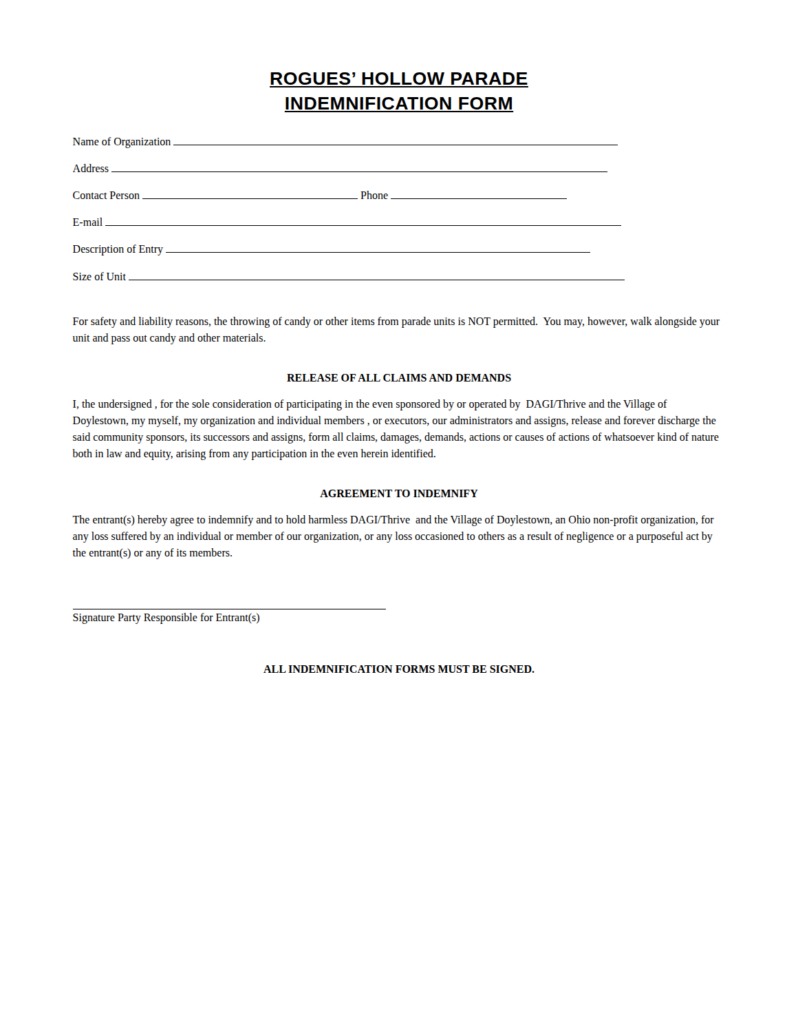ROGUES’ HOLLOW PARADE INDEMNIFICATION FORM
Name of Organization
Address
Contact Person Phone
E-mail
Description of Entry
Size of Unit
For safety and liability reasons, the throwing of candy or other items from parade units is NOT permitted. You may, however, walk alongside your unit and pass out candy and other materials.
RELEASE OF ALL CLAIMS AND DEMANDS
I, the undersigned , for the sole consideration of participating in the even sponsored by or operated by DAGI/Thrive and the Village of Doylestown, my myself, my organization and individual members , or executors, our administrators and assigns, release and forever discharge the said community sponsors, its successors and assigns, form all claims, damages, demands, actions or causes of actions of whatsoever kind of nature both in law and equity, arising from any participation in the even herein identified.
AGREEMENT TO INDEMNIFY
The entrant(s) hereby agree to indemnify and to hold harmless DAGI/Thrive and the Village of Doylestown, an Ohio non-profit organization, for any loss suffered by an individual or member of our organization, or any loss occasioned to others as a result of negligence or a purposeful act by the entrant(s) or any of its members.
Signature Party Responsible for Entrant(s)
ALL INDEMNIFICATION FORMS MUST BE SIGNED.